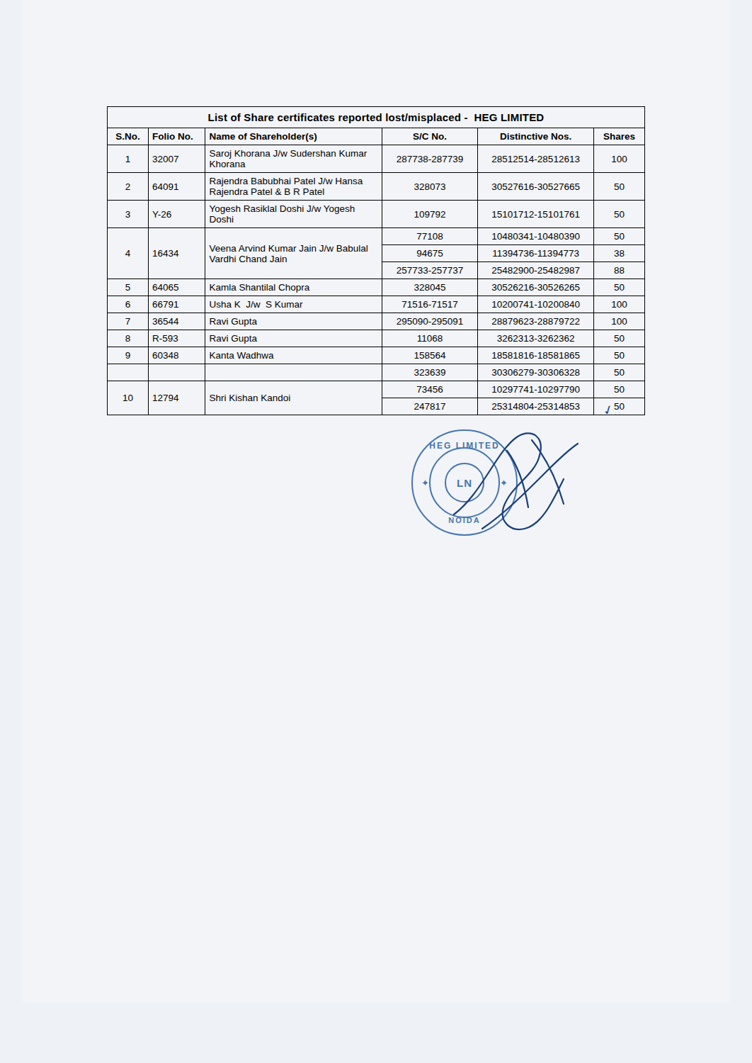List of Share certificates reported lost/misplaced - HEG LIMITED
| S.No. | Folio No. | Name of Shareholder(s) | S/C No. | Distinctive Nos. | Shares |
| --- | --- | --- | --- | --- | --- |
| 1 | 32007 | Saroj Khorana J/w Sudershan Kumar Khorana | 287738-287739 | 28512514-28512613 | 100 |
| 2 | 64091 | Rajendra Babubhai Patel J/w Hansa Rajendra Patel & B R Patel | 328073 | 30527616-30527665 | 50 |
| 3 | Y-26 | Yogesh Rasiklal Doshi J/w Yogesh Doshi | 109792 | 15101712-15101761 | 50 |
| 4 | 16434 | Veena Arvind Kumar Jain J/w Babulal Vardhi Chand Jain | 77108 | 10480341-10480390 | 50 |
| 94675 | 11394736-11394773 | 38 |
| 257733-257737 | 25482900-25482987 | 88 |
| 5 | 64065 | Kamla Shantilal Chopra | 328045 | 30526216-30526265 | 50 |
| 6 | 66791 | Usha K J/w S Kumar | 71516-71517 | 10200741-10200840 | 100 |
| 7 | 36544 | Ravi Gupta | 295090-295091 | 28879623-28879722 | 100 |
| 8 | R-593 | Ravi Gupta | 11068 | 3262313-3262362 | 50 |
| 9 | 60348 | Kanta Wadhwa | 158564 | 18581816-18581865 | 50 |
| | | | 323639 | 30306279-30306328 | 50 |
| 10 | 12794 | Shri Kishan Kandoi | 73456 | 10297741-10297790 | 50 |
| 247817 | 25314804-25314853 | 50 |
✓
HEG LIMITED
NOIDA
✦
✦
LN